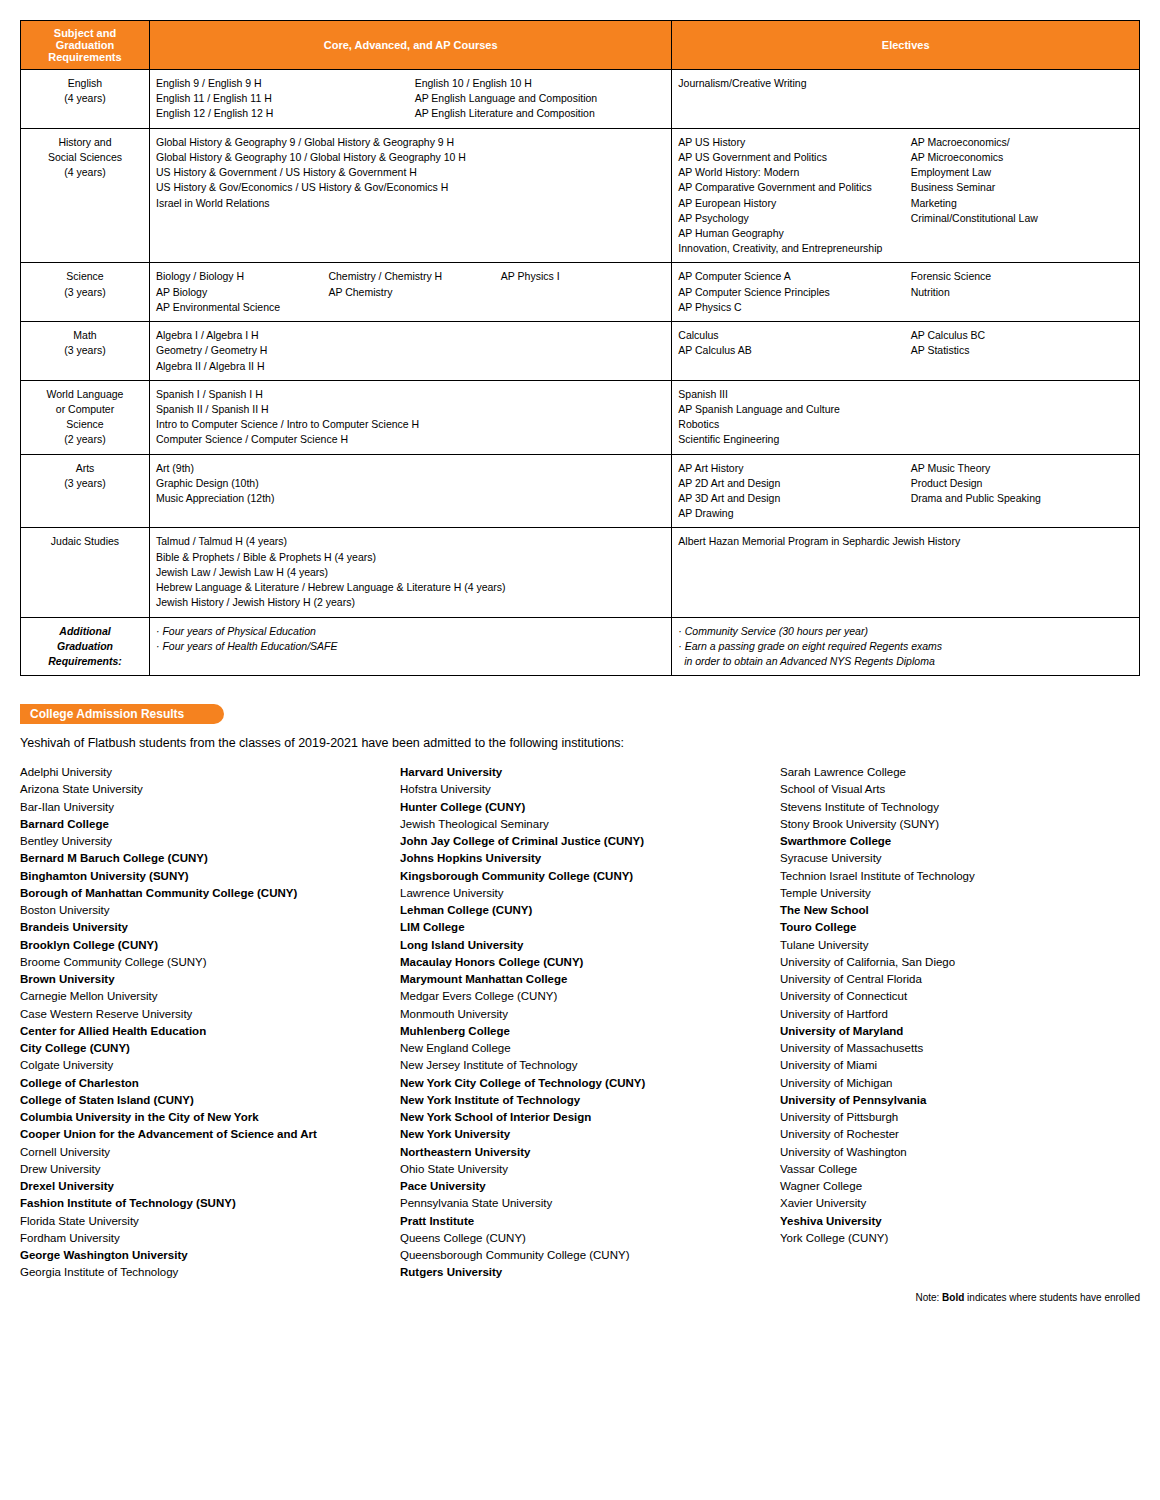| Subject and Graduation Requirements | Core, Advanced, and AP Courses | Electives |
| --- | --- | --- |
| English (4 years) | English 9 / English 9 H English 10 / English 10 H English 11 / English 11 H AP English Language and Composition English 12 / English 12 H AP English Literature and Composition | Journalism/Creative Writing |
| History and Social Sciences (4 years) | Global History & Geography 9 / Global History & Geography 9 H Global History & Geography 10 / Global History & Geography 10 H US History & Government / US History & Government H US History & Gov/Economics / US History & Gov/Economics H Israel in World Relations | AP US History AP US Government and Politics AP World History: Modern AP Comparative Government and Politics AP European History AP Psychology AP Human Geography Innovation, Creativity, and Entrepreneurship AP Macroeconomics/ AP Microeconomics Employment Law Business Seminar Marketing Criminal/Constitutional Law |
| Science (3 years) | Biology / Biology H Chemistry / Chemistry H AP Physics I AP Biology AP Chemistry AP Environmental Science | AP Computer Science A AP Computer Science Principles AP Physics C Forensic Science Nutrition |
| Math (3 years) | Algebra I / Algebra I H Geometry / Geometry H Algebra II / Algebra II H | Calculus AP Calculus AB AP Calculus BC AP Statistics |
| World Language or Computer Science (2 years) | Spanish I / Spanish I H Spanish II / Spanish II H Intro to Computer Science / Intro to Computer Science H Computer Science / Computer Science H | Spanish III AP Spanish Language and Culture Robotics Scientific Engineering |
| Arts (3 years) | Art (9th) Graphic Design (10th) Music Appreciation (12th) | AP Art History AP 2D Art and Design AP 3D Art and Design AP Drawing AP Music Theory Product Design Drama and Public Speaking |
| Judaic Studies | Talmud / Talmud H (4 years) Bible & Prophets / Bible & Prophets H (4 years) Jewish Law / Jewish Law H (4 years) Hebrew Language & Literature / Hebrew Language & Literature H (4 years) Jewish History / Jewish History H (2 years) | Albert Hazan Memorial Program in Sephardic Jewish History |
| Additional Graduation Requirements: | · Four years of Physical Education · Four years of Health Education/SAFE | · Community Service (30 hours per year) · Earn a passing grade on eight required Regents exams in order to obtain an Advanced NYS Regents Diploma |
College Admission Results
Yeshivah of Flatbush students from the classes of 2019-2021 have been admitted to the following institutions:
Adelphi University
Arizona State University
Bar-Ilan University
Barnard College
Bentley University
Bernard M Baruch College (CUNY)
Binghamton University (SUNY)
Borough of Manhattan Community College (CUNY)
Boston University
Brandeis University
Brooklyn College (CUNY)
Broome Community College (SUNY)
Brown University
Carnegie Mellon University
Case Western Reserve University
Center for Allied Health Education
City College (CUNY)
Colgate University
College of Charleston
College of Staten Island (CUNY)
Columbia University in the City of New York
Cooper Union for the Advancement of Science and Art
Cornell University
Drew University
Drexel University
Fashion Institute of Technology (SUNY)
Florida State University
Fordham University
George Washington University
Georgia Institute of Technology
Harvard University
Hofstra University
Hunter College (CUNY)
Jewish Theological Seminary
John Jay College of Criminal Justice (CUNY)
Johns Hopkins University
Kingsborough Community College (CUNY)
Lawrence University
Lehman College (CUNY)
LIM College
Long Island University
Macaulay Honors College (CUNY)
Marymount Manhattan College
Medgar Evers College (CUNY)
Monmouth University
Muhlenberg College
New England College
New Jersey Institute of Technology
New York City College of Technology (CUNY)
New York Institute of Technology
New York School of Interior Design
New York University
Northeastern University
Ohio State University
Pace University
Pennsylvania State University
Pratt Institute
Queens College (CUNY)
Queensborough Community College (CUNY)
Rutgers University
Sarah Lawrence College
School of Visual Arts
Stevens Institute of Technology
Stony Brook University (SUNY)
Swarthmore College
Syracuse University
Technion Israel Institute of Technology
Temple University
The New School
Touro College
Tulane University
University of California, San Diego
University of Central Florida
University of Connecticut
University of Hartford
University of Maryland
University of Massachusetts
University of Miami
University of Michigan
University of Pennsylvania
University of Pittsburgh
University of Rochester
University of Washington
Vassar College
Wagner College
Xavier University
Yeshiva University
York College (CUNY)
Note: Bold indicates where students have enrolled